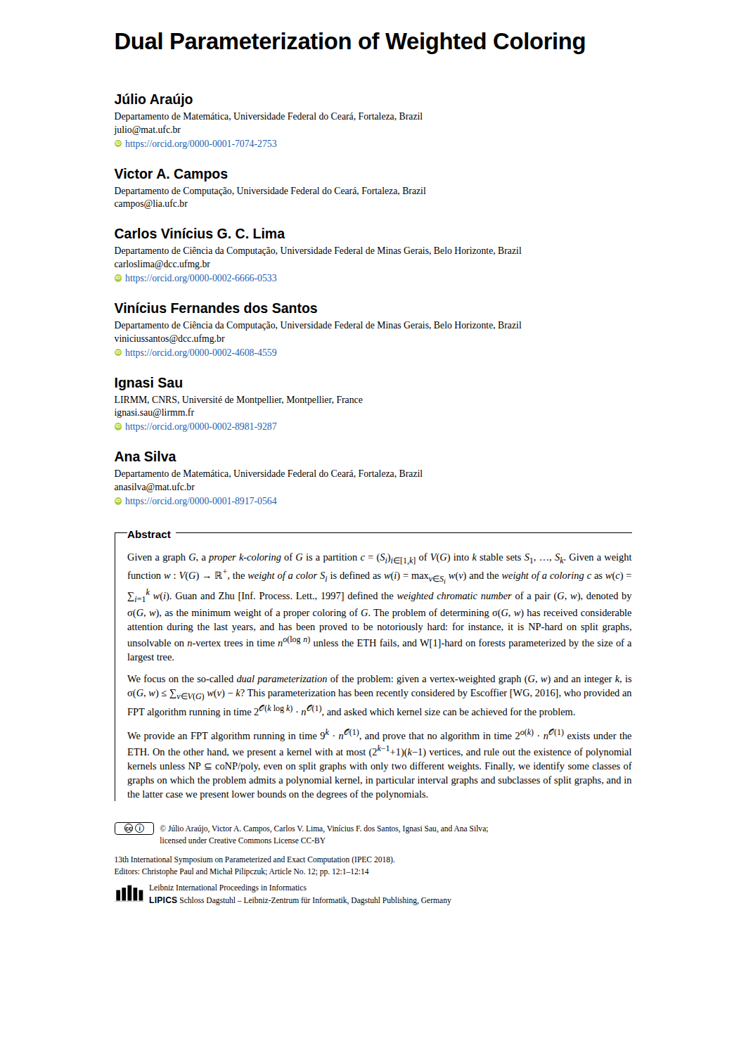Dual Parameterization of Weighted Coloring
Júlio Araújo
Departamento de Matemática, Universidade Federal do Ceará, Fortaleza, Brazil
julio@mat.ufc.br
https://orcid.org/0000-0001-7074-2753
Victor A. Campos
Departamento de Computação, Universidade Federal do Ceará, Fortaleza, Brazil
campos@lia.ufc.br
Carlos Vinícius G. C. Lima
Departamento de Ciência da Computação, Universidade Federal de Minas Gerais, Belo Horizonte, Brazil
carloslima@dcc.ufmg.br
https://orcid.org/0000-0002-6666-0533
Vinícius Fernandes dos Santos
Departamento de Ciência da Computação, Universidade Federal de Minas Gerais, Belo Horizonte, Brazil
viniciussantos@dcc.ufmg.br
https://orcid.org/0000-0002-4608-4559
Ignasi Sau
LIRMM, CNRS, Université de Montpellier, Montpellier, France
ignasi.sau@lirmm.fr
https://orcid.org/0000-0002-8981-9287
Ana Silva
Departamento de Matemática, Universidade Federal do Ceará, Fortaleza, Brazil
anasilva@mat.ufc.br
https://orcid.org/0000-0001-8917-0564
Abstract
Given a graph G, a proper k-coloring of G is a partition c = (Si)i∈[1,k] of V(G) into k stable sets S1, …, Sk. Given a weight function w : V(G) → ℝ+, the weight of a color Si is defined as w(i) = maxv∈Si w(v) and the weight of a coloring c as w(c) = ∑i=1k w(i). Guan and Zhu [Inf. Process. Lett., 1997] defined the weighted chromatic number of a pair (G, w), denoted by σ(G, w), as the minimum weight of a proper coloring of G. The problem of determining σ(G, w) has received considerable attention during the last years, and has been proved to be notoriously hard: for instance, it is NP-hard on split graphs, unsolvable on n-vertex trees in time no(log n) unless the ETH fails, and W[1]-hard on forests parameterized by the size of a largest tree.
We focus on the so-called dual parameterization of the problem: given a vertex-weighted graph (G, w) and an integer k, is σ(G, w) ≤ ∑v∈V(G) w(v) − k? This parameterization has been recently considered by Escoffier [WG, 2016], who provided an FPT algorithm running in time 2𝒪(k log k) · n𝒪(1), and asked which kernel size can be achieved for the problem.
We provide an FPT algorithm running in time 9k · n𝒪(1), and prove that no algorithm in time 2o(k) · n𝒪(1) exists under the ETH. On the other hand, we present a kernel with at most (2k−1+1)(k−1) vertices, and rule out the existence of polynomial kernels unless NP ⊆ coNP/poly, even on split graphs with only two different weights. Finally, we identify some classes of graphs on which the problem admits a polynomial kernel, in particular interval graphs and subclasses of split graphs, and in the latter case we present lower bounds on the degrees of the polynomials.
cc i
© Júlio Araújo, Victor A. Campos, Carlos V. Lima, Vinícius F. dos Santos, Ignasi Sau, and Ana Silva;
licensed under Creative Commons License CC-BY
13th International Symposium on Parameterized and Exact Computation (IPEC 2018).
Editors: Christophe Paul and Michał Pilipczuk; Article No. 12; pp. 12:1–12:14
Leibniz International Proceedings in Informatics
LIPICS Schloss Dagstuhl – Leibniz-Zentrum für Informatik, Dagstuhl Publishing, Germany